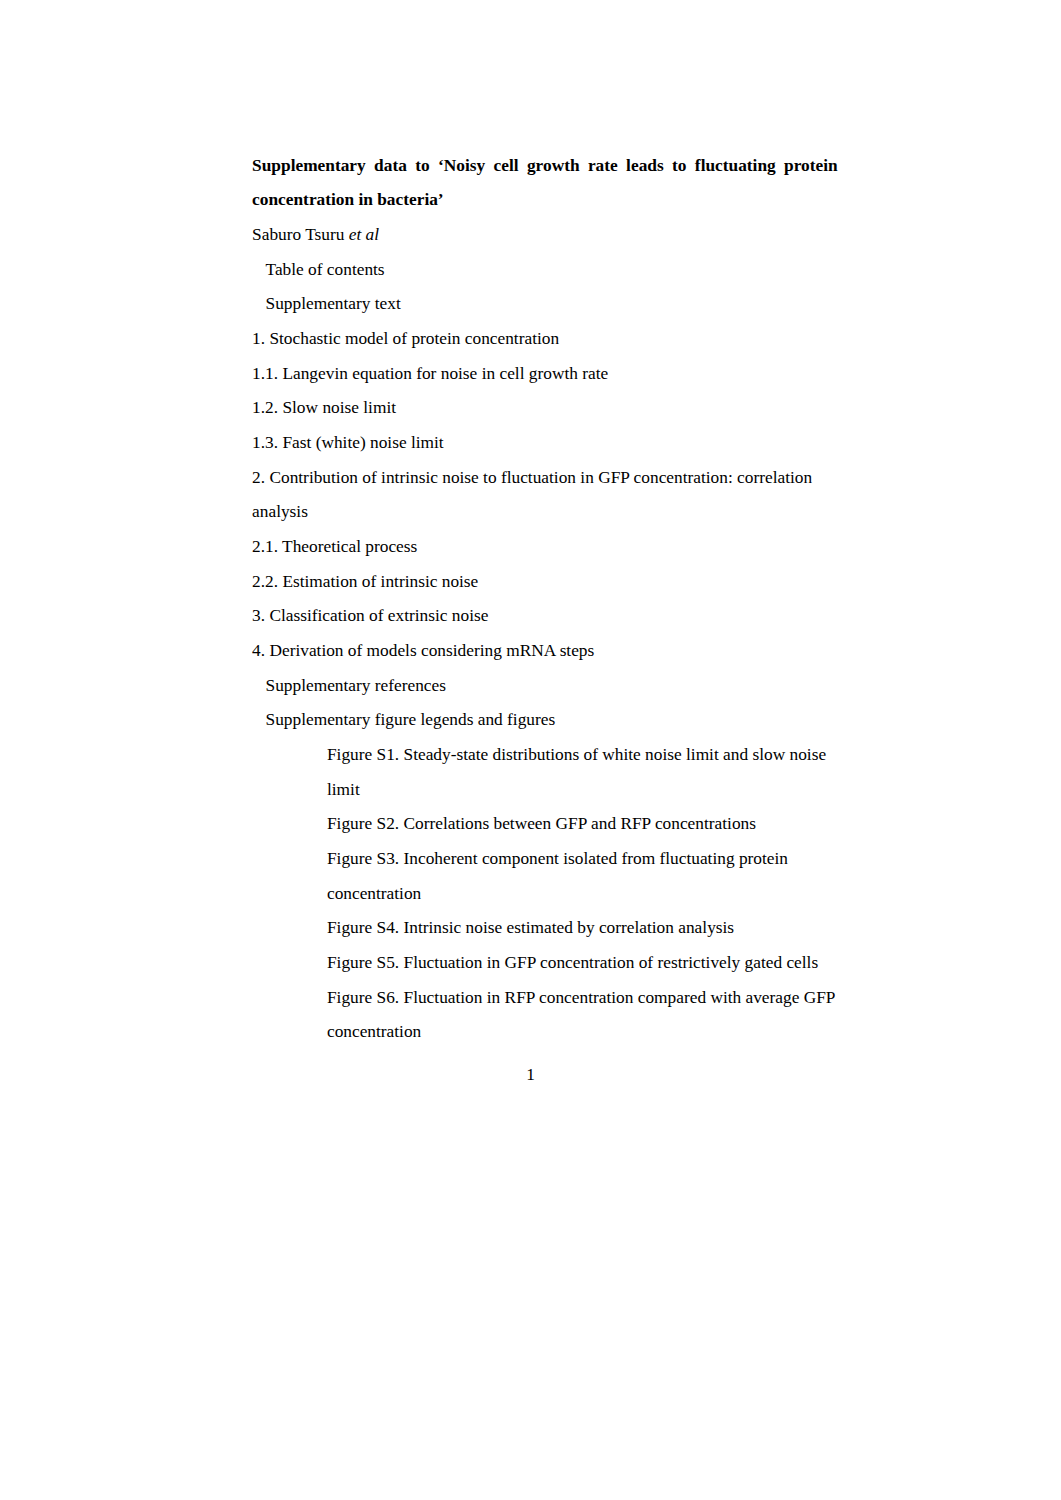Supplementary data to ‘Noisy cell growth rate leads to fluctuating protein concentration in bacteria’
Saburo Tsuru et al
Table of contents
Supplementary text
1. Stochastic model of protein concentration
1.1. Langevin equation for noise in cell growth rate
1.2. Slow noise limit
1.3. Fast (white) noise limit
2. Contribution of intrinsic noise to fluctuation in GFP concentration: correlation analysis
2.1. Theoretical process
2.2. Estimation of intrinsic noise
3. Classification of extrinsic noise
4. Derivation of models considering mRNA steps
Supplementary references
Supplementary figure legends and figures
Figure S1. Steady-state distributions of white noise limit and slow noise limit
Figure S2. Correlations between GFP and RFP concentrations
Figure S3. Incoherent component isolated from fluctuating protein concentration
Figure S4. Intrinsic noise estimated by correlation analysis
Figure S5. Fluctuation in GFP concentration of restrictively gated cells
Figure S6. Fluctuation in RFP concentration compared with average GFP concentration
1